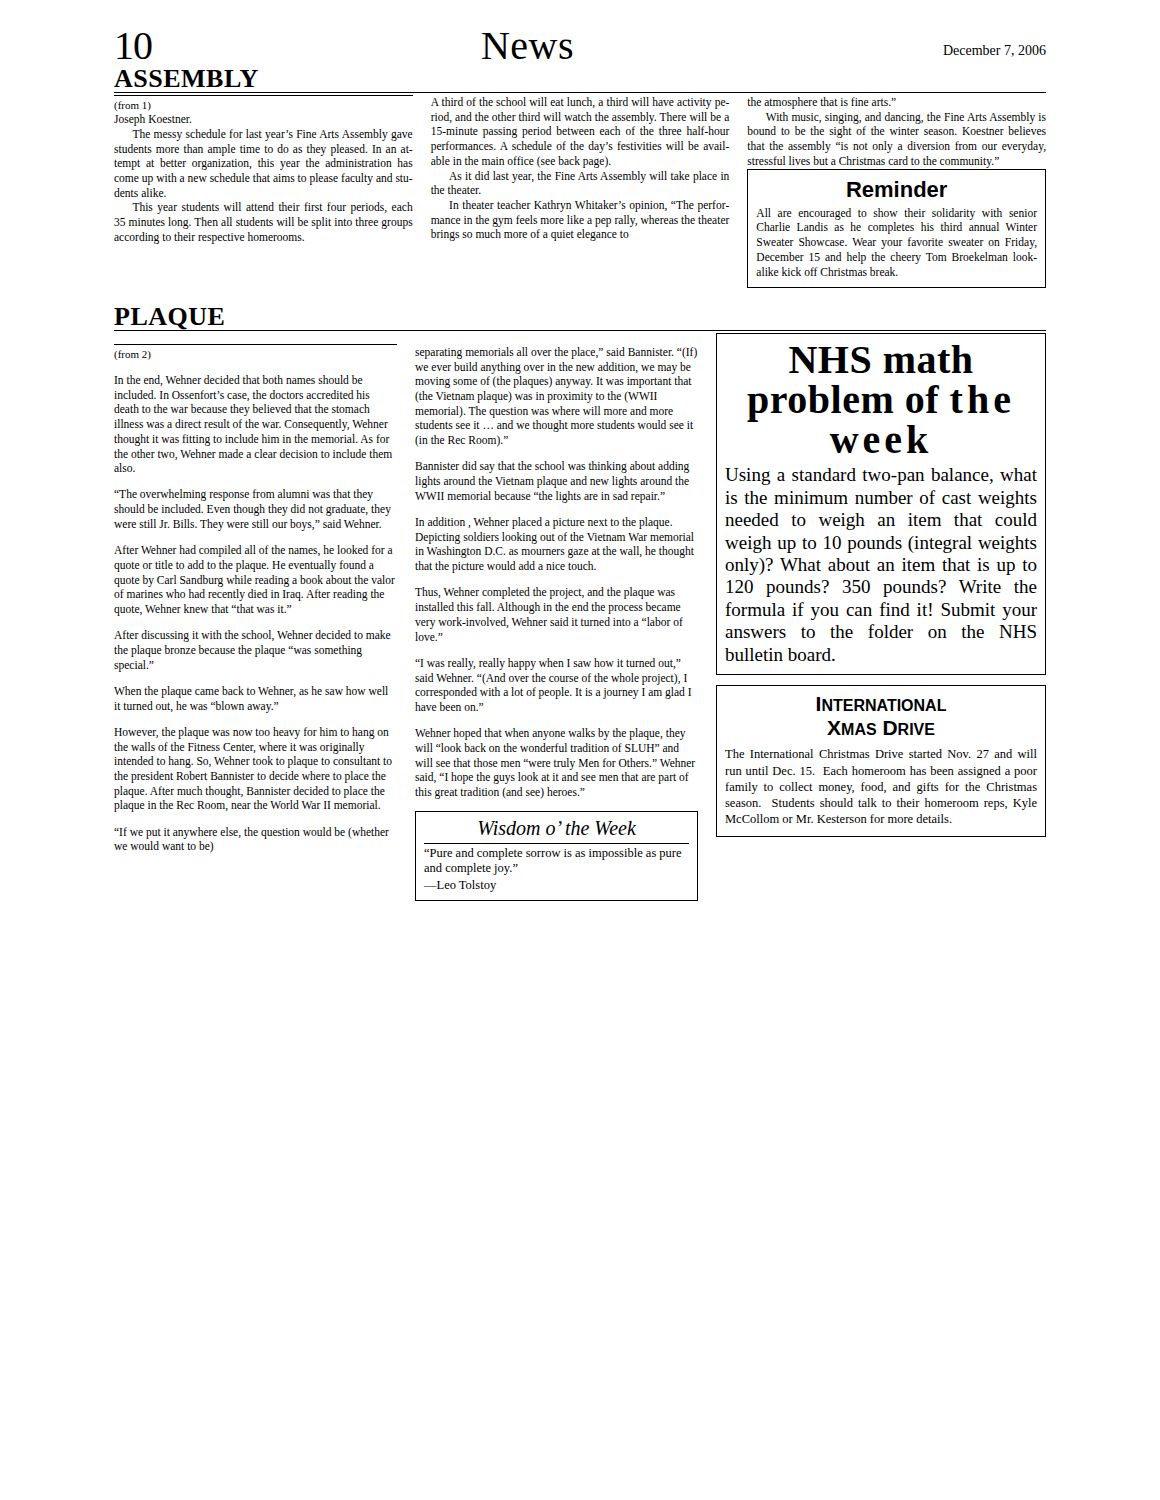10
News
December 7, 2006
ASSEMBLY
(from 1)
Joseph Koestner.
The messy schedule for last year’s Fine Arts Assembly gave students more than ample time to do as they pleased. In an attempt at better organization, this year the administration has come up with a new schedule that aims to please faculty and students alike.
This year students will attend their first four periods, each 35 minutes long. Then all students will be split into three groups according to their respective homerooms.
A third of the school will eat lunch, a third will have activity period, and the other third will watch the assembly. There will be a 15-minute passing period between each of the three half-hour performances. A schedule of the day’s festivities will be available in the main office (see back page).
As it did last year, the Fine Arts Assembly will take place in the theater.
In theater teacher Kathryn Whitaker’s opinion, “The performance in the gym feels more like a pep rally, whereas the theater brings so much more of a quiet elegance to
the atmosphere that is fine arts.”
With music, singing, and dancing, the Fine Arts Assembly is bound to be the sight of the winter season. Koestner believes that the assembly “is not only a diversion from our everyday, stressful lives but a Christmas card to the community.”
Reminder
All are encouraged to show their solidarity with senior Charlie Landis as he completes his third annual Winter Sweater Showcase. Wear your favorite sweater on Friday, December 15 and help the cheery Tom Broekelman look-alike kick off Christmas break.
PLAQUE
(from 2)
In the end, Wehner decided that both names should be included. In Ossenfort’s case, the doctors accredited his death to the war because they believed that the stomach illness was a direct result of the war. Consequently, Wehner thought it was fitting to include him in the memorial. As for the other two, Wehner made a clear decision to include them also.
“The overwhelming response from alumni was that they should be included. Even though they did not graduate, they were still Jr. Bills. They were still our boys,” said Wehner.
After Wehner had compiled all of the names, he looked for a quote or title to add to the plaque. He eventually found a quote by Carl Sandburg while reading a book about the valor of marines who had recently died in Iraq. After reading the quote, Wehner knew that “that was it.”
After discussing it with the school, Wehner decided to make the plaque bronze because the plaque “was something special.”
When the plaque came back to Wehner, as he saw how well it turned out, he was “blown away.”
However, the plaque was now too heavy for him to hang on the walls of the Fitness Center, where it was originally intended to hang. So, Wehner took to plaque to consultant to the president Robert Bannister to decide where to place the plaque. After much thought, Bannister decided to place the plaque in the Rec Room, near the World War II memorial.
“If we put it anywhere else, the question would be (whether we would want to be)
separating memorials all over the place,” said Bannister. “(If) we ever build anything over in the new addition, we may be moving some of (the plaques) anyway. It was important that (the Vietnam plaque) was in proximity to the (WWII memorial). The question was where will more and more students see it … and we thought more students would see it (in the Rec Room).”
Bannister did say that the school was thinking about adding lights around the Vietnam plaque and new lights around the WWII memorial because “the lights are in sad repair.”
In addition , Wehner placed a picture next to the plaque. Depicting soldiers looking out of the Vietnam War memorial in Washington D.C. as mourners gaze at the wall, he thought that the picture would add a nice touch.
Thus, Wehner completed the project, and the plaque was installed this fall. Although in the end the process became very work-involved, Wehner said it turned into a “labor of love.”
“I was really, really happy when I saw how it turned out,” said Wehner. “(And over the course of the whole project), I corresponded with a lot of people. It is a journey I am glad I have been on.”
Wehner hoped that when anyone walks by the plaque, they will “look back on the wonderful tradition of SLUH” and will see that those men “were truly Men for Others.” Wehner said, “I hope the guys look at it and see men that are part of this great tradition (and see) heroes.”
Wisdom o’ the Week
“Pure and complete sorrow is as impossible as pure and complete joy.”
—Leo Tolstoy
NHS math problem of the week
Using a standard two-pan balance, what is the minimum number of cast weights needed to weigh an item that could weigh up to 10 pounds (integral weights only)? What about an item that is up to 120 pounds? 350 pounds? Write the formula if you can find it! Submit your answers to the folder on the NHS bulletin board.
INTERNATIONAL
XMAS DRIVE
The International Christmas Drive started Nov. 27 and will run until Dec. 15. Each homeroom has been assigned a poor family to collect money, food, and gifts for the Christmas season. Students should talk to their homeroom reps, Kyle McCollom or Mr. Kesterson for more details.